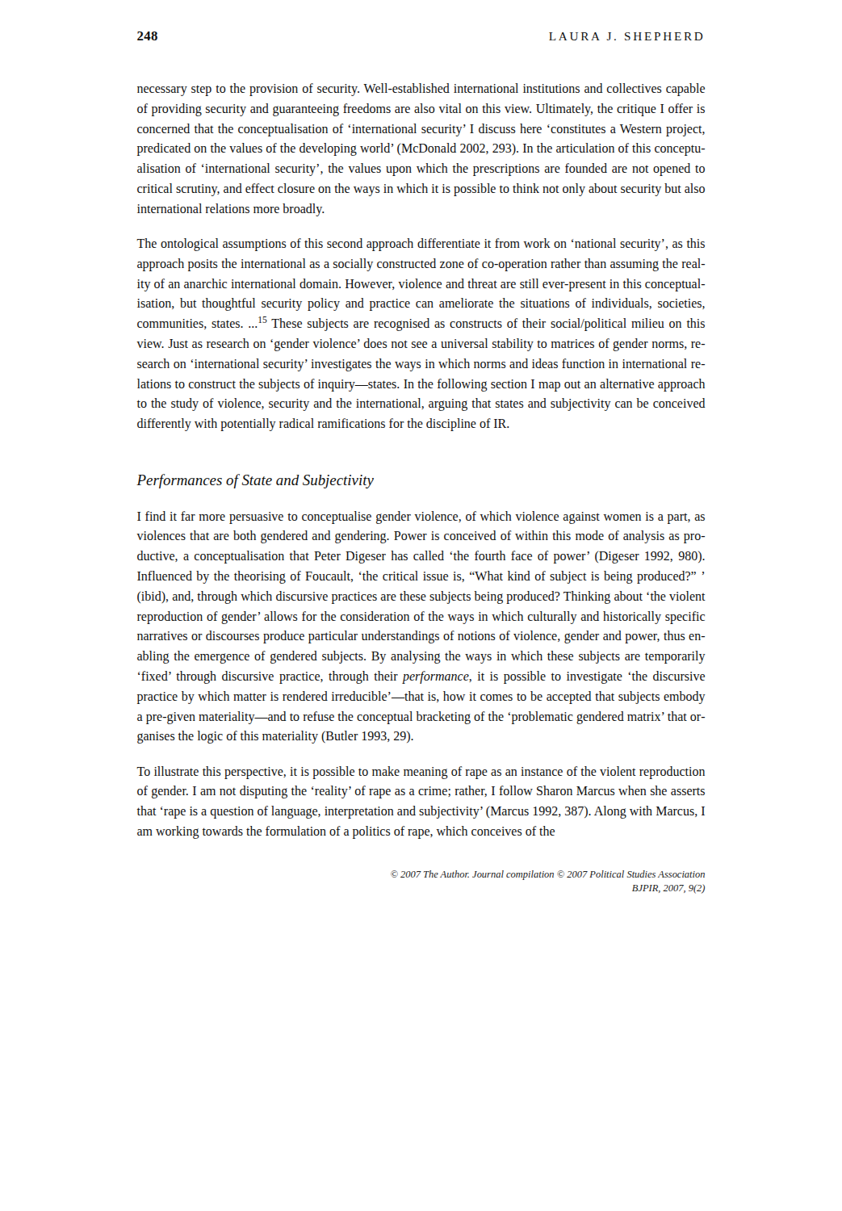248 Laura J. Shepherd
necessary step to the provision of security. Well-established international institutions and collectives capable of providing security and guaranteeing freedoms are also vital on this view. Ultimately, the critique I offer is concerned that the conceptualisation of ‘international security’ I discuss here ‘constitutes a Western project, predicated on the values of the developing world’ (McDonald 2002, 293). In the articulation of this conceptualisation of ‘international security’, the values upon which the prescriptions are founded are not opened to critical scrutiny, and effect closure on the ways in which it is possible to think not only about security but also international relations more broadly.
The ontological assumptions of this second approach differentiate it from work on ‘national security’, as this approach posits the international as a socially constructed zone of co-operation rather than assuming the reality of an anarchic international domain. However, violence and threat are still ever-present in this conceptualisation, but thoughtful security policy and practice can ameliorate the situations of individuals, societies, communities, states. ...15 These subjects are recognised as constructs of their social/political milieu on this view. Just as research on ‘gender violence’ does not see a universal stability to matrices of gender norms, research on ‘international security’ investigates the ways in which norms and ideas function in international relations to construct the subjects of inquiry—states. In the following section I map out an alternative approach to the study of violence, security and the international, arguing that states and subjectivity can be conceived differently with potentially radical ramifications for the discipline of IR.
Performances of State and Subjectivity
I find it far more persuasive to conceptualise gender violence, of which violence against women is a part, as violences that are both gendered and gendering. Power is conceived of within this mode of analysis as productive, a conceptualisation that Peter Digeser has called ‘the fourth face of power’ (Digeser 1992, 980). Influenced by the theorising of Foucault, ‘the critical issue is, “What kind of subject is being produced?” ’ (ibid), and, through which discursive practices are these subjects being produced? Thinking about ‘the violent reproduction of gender’ allows for the consideration of the ways in which culturally and historically specific narratives or discourses produce particular understandings of notions of violence, gender and power, thus enabling the emergence of gendered subjects. By analysing the ways in which these subjects are temporarily ‘fixed’ through discursive practice, through their performance, it is possible to investigate ‘the discursive practice by which matter is rendered irreducible’—that is, how it comes to be accepted that subjects embody a pre-given materiality—and to refuse the conceptual bracketing of the ‘problematic gendered matrix’ that organises the logic of this materiality (Butler 1993, 29).
To illustrate this perspective, it is possible to make meaning of rape as an instance of the violent reproduction of gender. I am not disputing the ‘reality’ of rape as a crime; rather, I follow Sharon Marcus when she asserts that ‘rape is a question of language, interpretation and subjectivity’ (Marcus 1992, 387). Along with Marcus, I am working towards the formulation of a politics of rape, which conceives of the
© 2007 The Author. Journal compilation © 2007 Political Studies Association
BJPIR, 2007, 9(2)